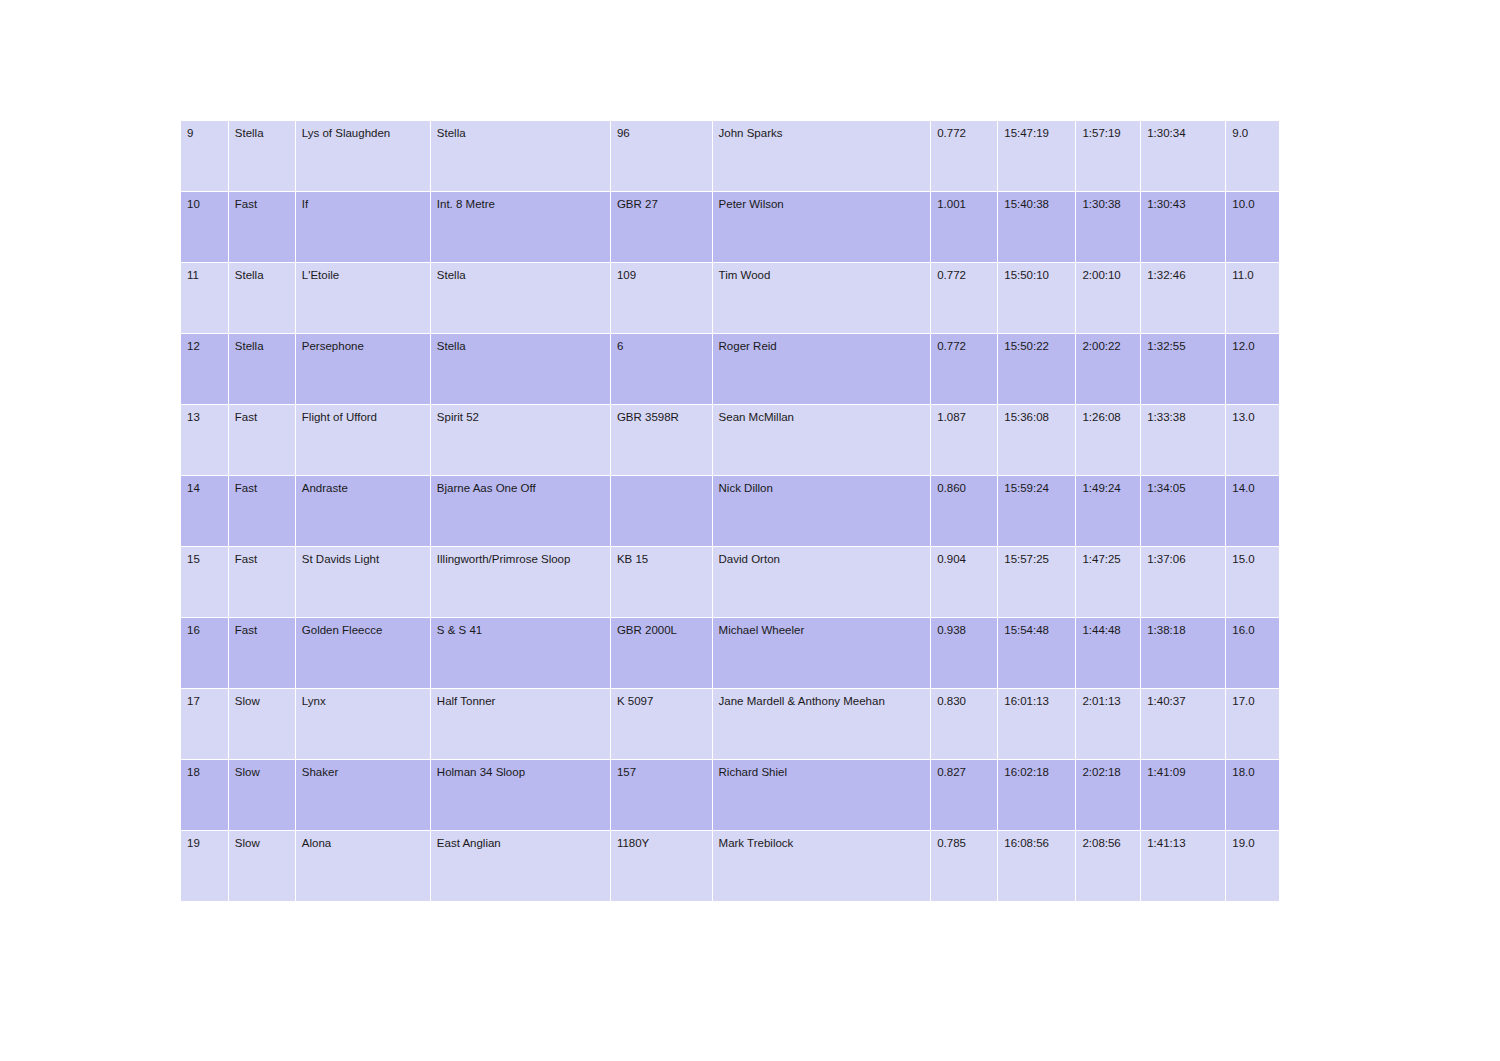| 9 | Stella | Lys of Slaughden | Stella | 96 | John Sparks | 0.772 | 15:47:19 | 1:57:19 | 1:30:34 | 9.0 |
| 10 | Fast | If | Int. 8 Metre | GBR 27 | Peter Wilson | 1.001 | 15:40:38 | 1:30:38 | 1:30:43 | 10.0 |
| 11 | Stella | L'Etoile | Stella | 109 | Tim Wood | 0.772 | 15:50:10 | 2:00:10 | 1:32:46 | 11.0 |
| 12 | Stella | Persephone | Stella | 6 | Roger Reid | 0.772 | 15:50:22 | 2:00:22 | 1:32:55 | 12.0 |
| 13 | Fast | Flight of Ufford | Spirit 52 | GBR 3598R | Sean McMillan | 1.087 | 15:36:08 | 1:26:08 | 1:33:38 | 13.0 |
| 14 | Fast | Andraste | Bjarne Aas One Off | | Nick Dillon | 0.860 | 15:59:24 | 1:49:24 | 1:34:05 | 14.0 |
| 15 | Fast | St Davids Light | Illingworth/Primrose Sloop | KB 15 | David Orton | 0.904 | 15:57:25 | 1:47:25 | 1:37:06 | 15.0 |
| 16 | Fast | Golden Fleecce | S & S 41 | GBR 2000L | Michael Wheeler | 0.938 | 15:54:48 | 1:44:48 | 1:38:18 | 16.0 |
| 17 | Slow | Lynx | Half Tonner | K 5097 | Jane Mardell & Anthony Meehan | 0.830 | 16:01:13 | 2:01:13 | 1:40:37 | 17.0 |
| 18 | Slow | Shaker | Holman 34 Sloop | 157 | Richard Shiel | 0.827 | 16:02:18 | 2:02:18 | 1:41:09 | 18.0 |
| 19 | Slow | Alona | East Anglian | 1180Y | Mark Trebilock | 0.785 | 16:08:56 | 2:08:56 | 1:41:13 | 19.0 |